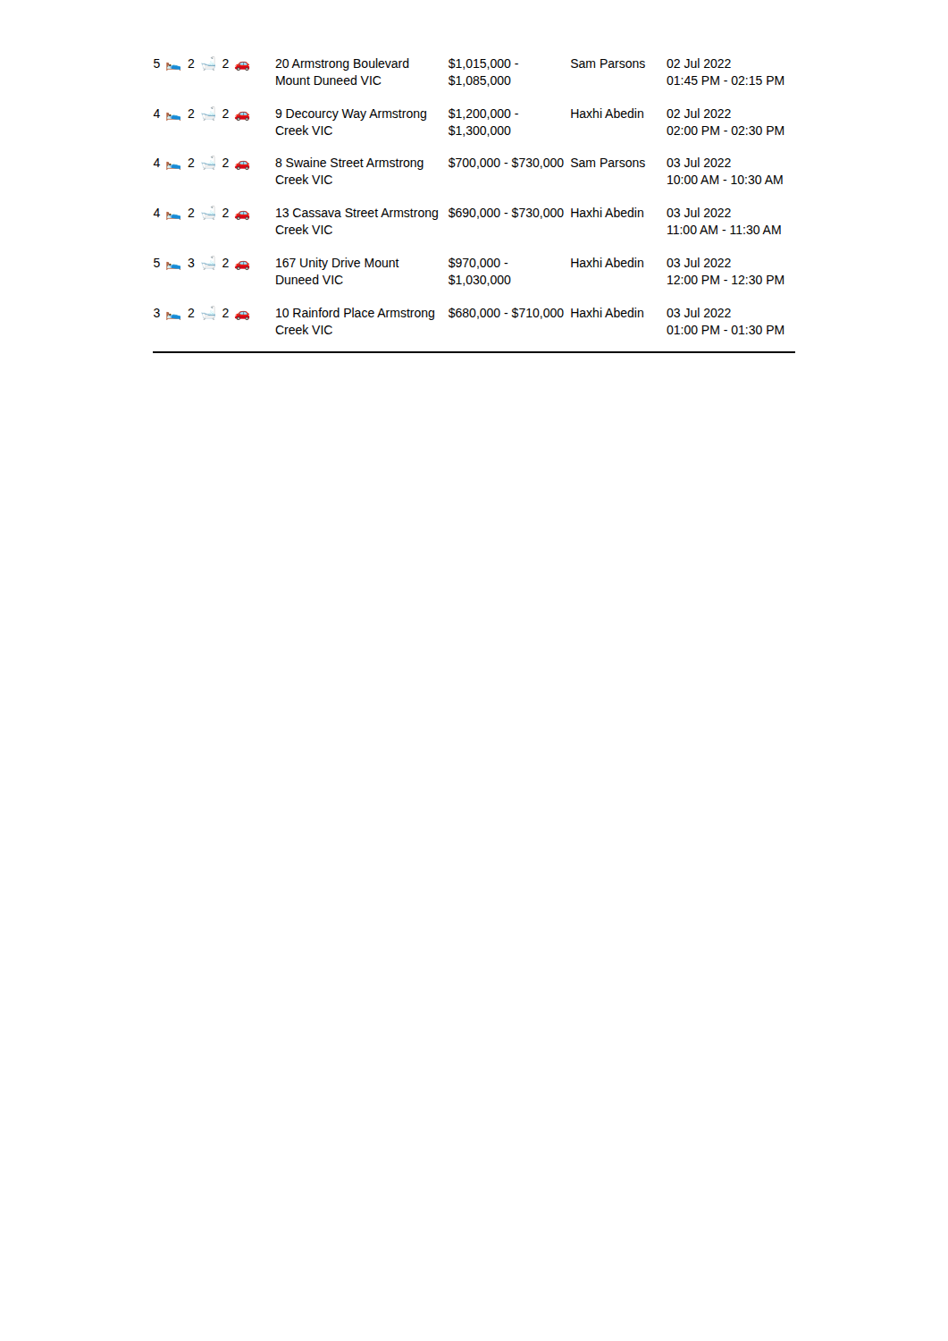| 5 🛌 2 🛁 2 🚗 | 20 Armstrong Boulevard Mount Duneed VIC | $1,015,000 - $1,085,000 | Sam Parsons | 02 Jul 2022 01:45 PM - 02:15 PM |
| 4 🛌 2 🛁 2 🚗 | 9 Decourcy Way Armstrong Creek VIC | $1,200,000 - $1,300,000 | Haxhi Abedin | 02 Jul 2022 02:00 PM - 02:30 PM |
| 4 🛌 2 🛁 2 🚗 | 8 Swaine Street Armstrong Creek VIC | $700,000 - $730,000 | Sam Parsons | 03 Jul 2022 10:00 AM - 10:30 AM |
| 4 🛌 2 🛁 2 🚗 | 13 Cassava Street Armstrong Creek VIC | $690,000 - $730,000 | Haxhi Abedin | 03 Jul 2022 11:00 AM - 11:30 AM |
| 5 🛌 3 🛁 2 🚗 | 167 Unity Drive Mount Duneed VIC | $970,000 - $1,030,000 | Haxhi Abedin | 03 Jul 2022 12:00 PM - 12:30 PM |
| 3 🛌 2 🛁 2 🚗 | 10 Rainford Place Armstrong Creek VIC | $680,000 - $710,000 | Haxhi Abedin | 03 Jul 2022 01:00 PM - 01:30 PM |